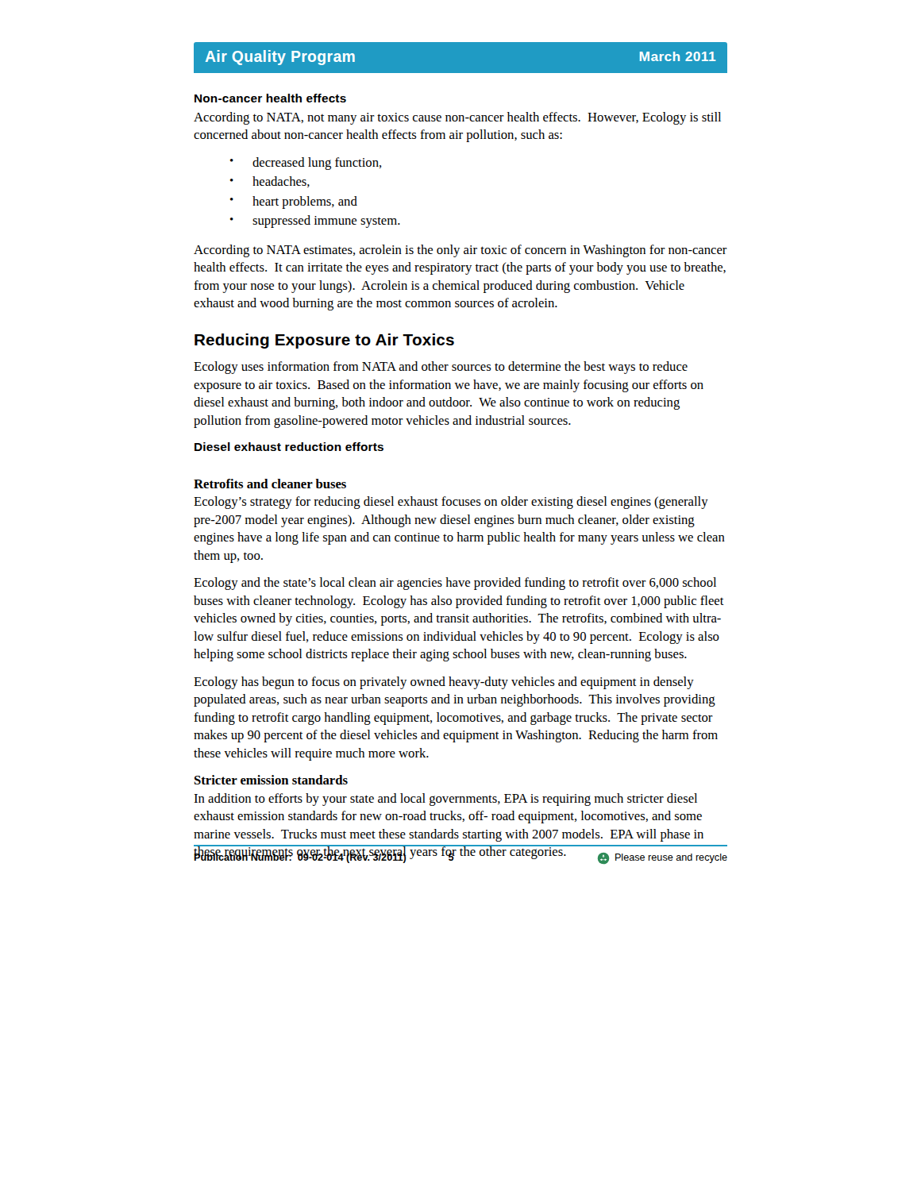Air Quality Program
March 2011
Non-cancer health effects
According to NATA, not many air toxics cause non-cancer health effects. However, Ecology is still concerned about non-cancer health effects from air pollution, such as:
decreased lung function,
headaches,
heart problems, and
suppressed immune system.
According to NATA estimates, acrolein is the only air toxic of concern in Washington for non-cancer health effects. It can irritate the eyes and respiratory tract (the parts of your body you use to breathe, from your nose to your lungs). Acrolein is a chemical produced during combustion. Vehicle exhaust and wood burning are the most common sources of acrolein.
Reducing Exposure to Air Toxics
Ecology uses information from NATA and other sources to determine the best ways to reduce exposure to air toxics. Based on the information we have, we are mainly focusing our efforts on diesel exhaust and burning, both indoor and outdoor. We also continue to work on reducing pollution from gasoline-powered motor vehicles and industrial sources.
Diesel exhaust reduction efforts
Retrofits and cleaner buses
Ecology’s strategy for reducing diesel exhaust focuses on older existing diesel engines (generally pre-2007 model year engines). Although new diesel engines burn much cleaner, older existing engines have a long life span and can continue to harm public health for many years unless we clean them up, too.
Ecology and the state’s local clean air agencies have provided funding to retrofit over 6,000 school buses with cleaner technology. Ecology has also provided funding to retrofit over 1,000 public fleet vehicles owned by cities, counties, ports, and transit authorities. The retrofits, combined with ultra-low sulfur diesel fuel, reduce emissions on individual vehicles by 40 to 90 percent. Ecology is also helping some school districts replace their aging school buses with new, clean-running buses.
Ecology has begun to focus on privately owned heavy-duty vehicles and equipment in densely populated areas, such as near urban seaports and in urban neighborhoods. This involves providing funding to retrofit cargo handling equipment, locomotives, and garbage trucks. The private sector makes up 90 percent of the diesel vehicles and equipment in Washington. Reducing the harm from these vehicles will require much more work.
Stricter emission standards
In addition to efforts by your state and local governments, EPA is requiring much stricter diesel exhaust emission standards for new on-road trucks, off- road equipment, locomotives, and some marine vessels. Trucks must meet these standards starting with 2007 models. EPA will phase in these requirements over the next several years for the other categories.
Publication Number: 09-02-014 (Rev. 3/2011)
5
Please reuse and recycle